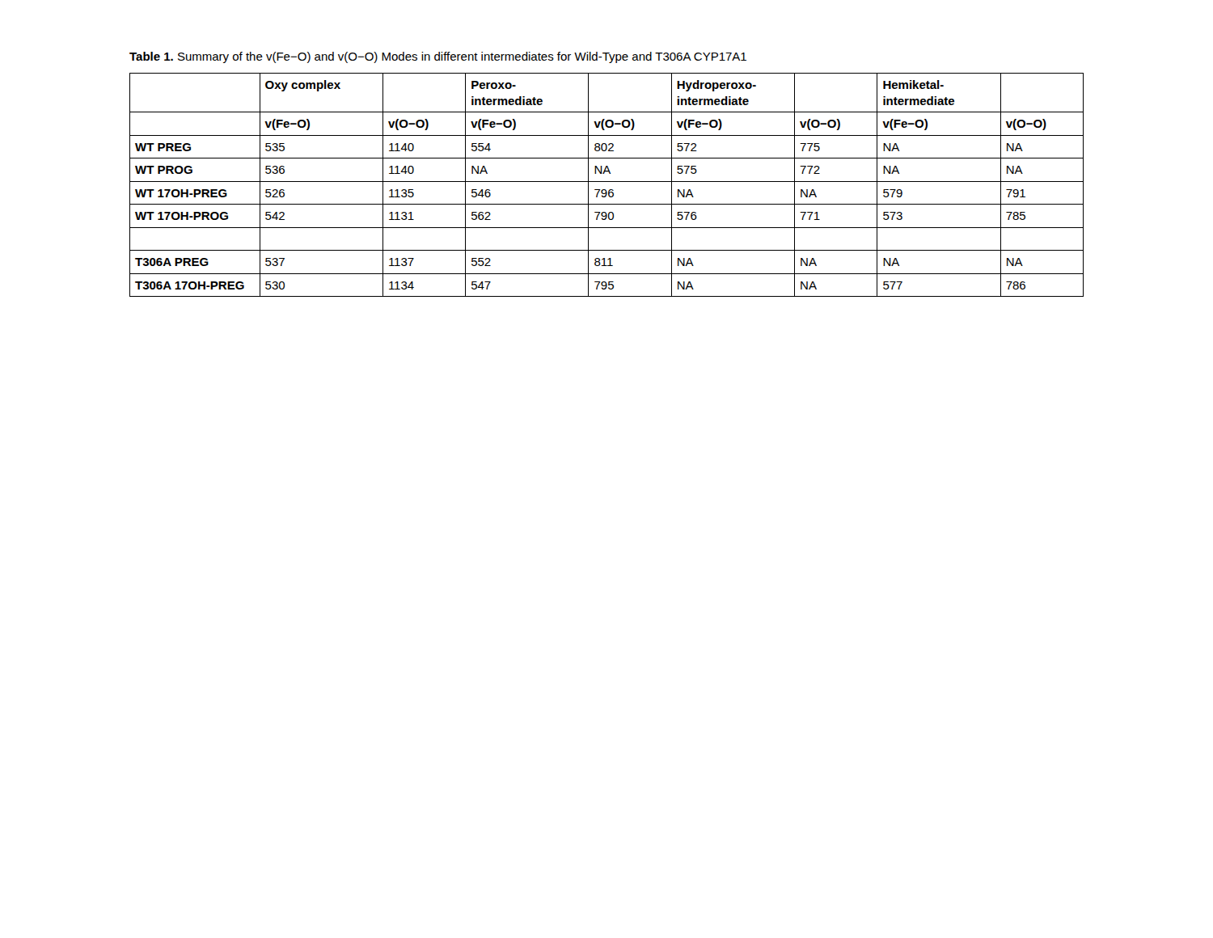Table 1. Summary of the v(Fe−O) and v(O−O) Modes in different intermediates for Wild-Type and T306A CYP17A1
| | Oxy complex | | Peroxo-intermediate | | Hydroperoxo-intermediate | | Hemiketal-intermediate | |
| --- | --- | --- | --- | --- | --- | --- | --- | --- |
| | v(Fe−O) | v(O−O) | v(Fe−O) | v(O−O) | v(Fe−O) | v(O−O) | v(Fe−O) | v(O−O) |
| WT PREG | 535 | 1140 | 554 | 802 | 572 | 775 | NA | NA |
| WT PROG | 536 | 1140 | NA | NA | 575 | 772 | NA | NA |
| WT 17OH-PREG | 526 | 1135 | 546 | 796 | NA | NA | 579 | 791 |
| WT 17OH-PROG | 542 | 1131 | 562 | 790 | 576 | 771 | 573 | 785 |
| T306A PREG | 537 | 1137 | 552 | 811 | NA | NA | NA | NA |
| T306A 17OH-PREG | 530 | 1134 | 547 | 795 | NA | NA | 577 | 786 |